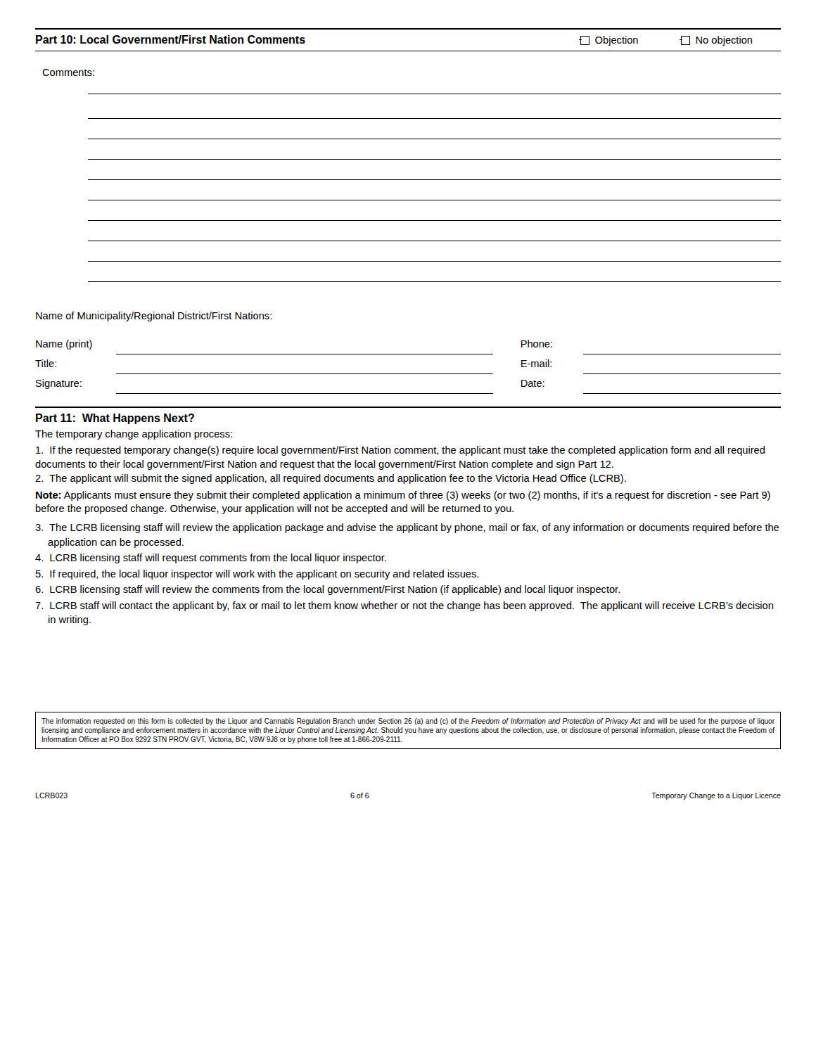Part 10: Local Government/First Nation Comments
Objection
No objection
Comments:
Name of Municipality/Regional District/First Nations:
| Name (print) | | | Phone: | |
| Title: | | | E-mail: | |
| Signature: | | | Date: | |
Part 11: What Happens Next?
The temporary change application process:
1. If the requested temporary change(s) require local government/First Nation comment, the applicant must take the completed application form and all required documents to their local government/First Nation and request that the local government/First Nation complete and sign Part 12.
2. The applicant will submit the signed application, all required documents and application fee to the Victoria Head Office (LCRB).
Note: Applicants must ensure they submit their completed application a minimum of three (3) weeks (or two (2) months, if it's a request for discretion - see Part 9) before the proposed change. Otherwise, your application will not be accepted and will be returned to you.
3. The LCRB licensing staff will review the application package and advise the applicant by phone, mail or fax, of any information or documents required before the application can be processed.
4. LCRB licensing staff will request comments from the local liquor inspector.
5. If required, the local liquor inspector will work with the applicant on security and related issues.
6. LCRB licensing staff will review the comments from the local government/First Nation (if applicable) and local liquor inspector.
7. LCRB staff will contact the applicant by, fax or mail to let them know whether or not the change has been approved. The applicant will receive LCRB’s decision in writing.
The information requested on this form is collected by the Liquor and Cannabis Regulation Branch under Section 26 (a) and (c) of the Freedom of Information and Protection of Privacy Act and will be used for the purpose of liquor licensing and compliance and enforcement matters in accordance with the Liquor Control and Licensing Act. Should you have any questions about the collection, use, or disclosure of personal information, please contact the Freedom of Information Officer at PO Box 9292 STN PROV GVT, Victoria, BC, V8W 9J8 or by phone toll free at 1-866-209-2111.
LCRB023
6 of 6
Temporary Change to a Liquor Licence